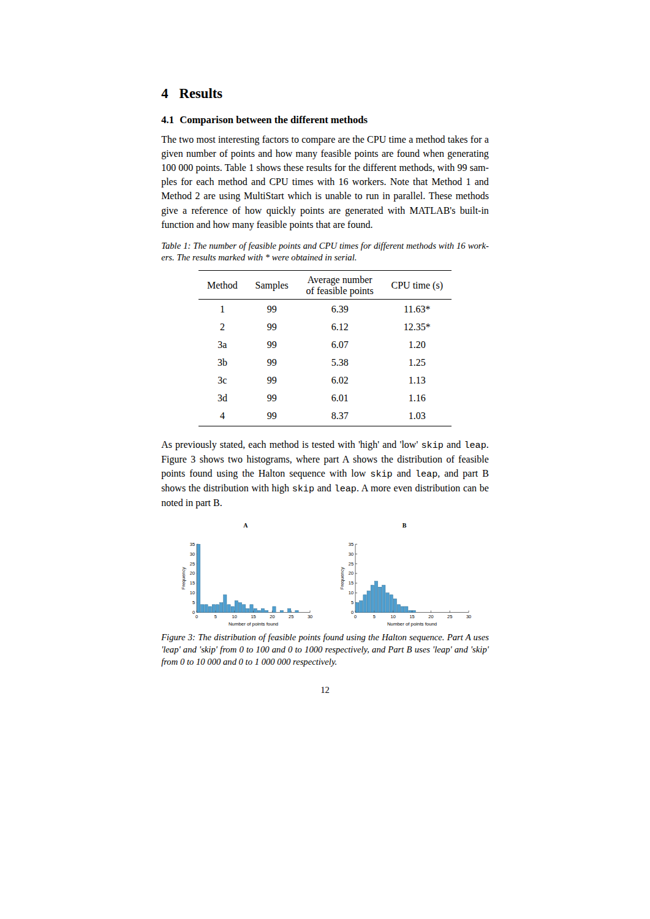4 Results
4.1 Comparison between the different methods
The two most interesting factors to compare are the CPU time a method takes for a given number of points and how many feasible points are found when generating 100 000 points. Table 1 shows these results for the different methods, with 99 samples for each method and CPU times with 16 workers. Note that Method 1 and Method 2 are using MultiStart which is unable to run in parallel. These methods give a reference of how quickly points are generated with MATLAB's built-in function and how many feasible points that are found.
Table 1: The number of feasible points and CPU times for different methods with 16 workers. The results marked with * were obtained in serial.
| Method | Samples | Average number of feasible points | CPU time (s) |
| --- | --- | --- | --- |
| 1 | 99 | 6.39 | 11.63* |
| 2 | 99 | 6.12 | 12.35* |
| 3a | 99 | 6.07 | 1.20 |
| 3b | 99 | 5.38 | 1.25 |
| 3c | 99 | 6.02 | 1.13 |
| 3d | 99 | 6.01 | 1.16 |
| 4 | 99 | 8.37 | 1.03 |
As previously stated, each method is tested with 'high' and 'low' skip and leap. Figure 3 shows two histograms, where part A shows the distribution of feasible points found using the Halton sequence with low skip and leap, and part B shows the distribution with high skip and leap. A more even distribution can be noted in part B.
A
0 5 10 15 20 25 30 35 0 5 10 15 20 25 30 Number of points found Frequency
B
0 5 10 15 20 25 30 35 0 5 10 15 20 25 30 Number of points found Frequency
Figure 3: The distribution of feasible points found using the Halton sequence. Part A uses 'leap' and 'skip' from 0 to 100 and 0 to 1000 respectively, and Part B uses 'leap' and 'skip' from 0 to 10 000 and 0 to 1 000 000 respectively.
12